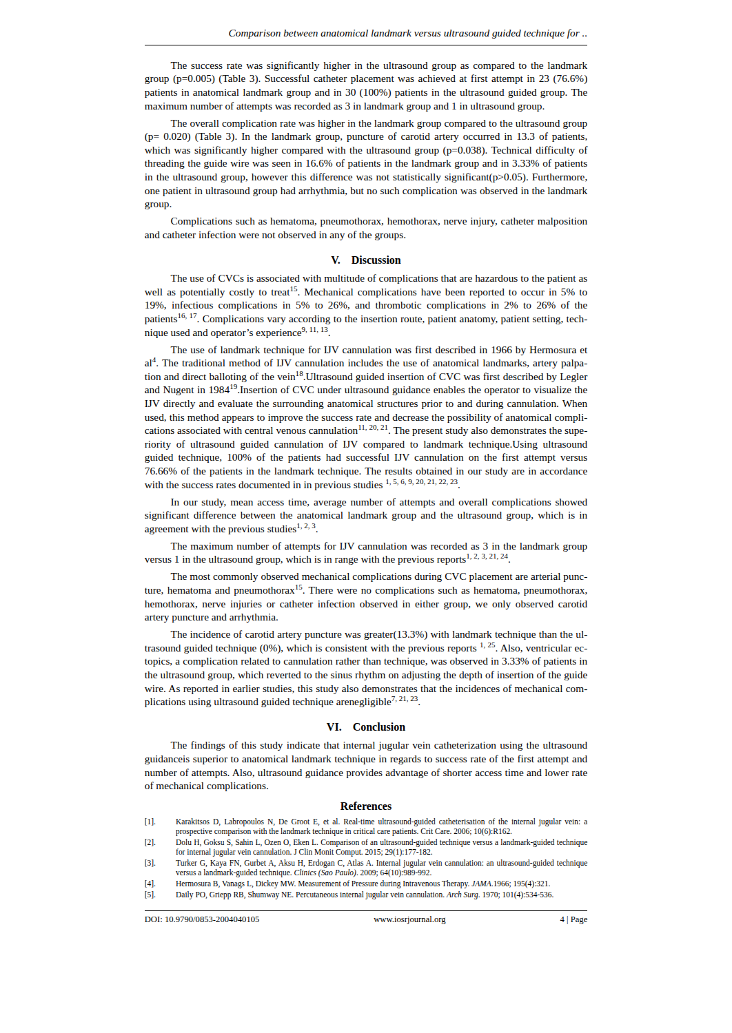Comparison between anatomical landmark versus ultrasound guided technique for ..
The success rate was significantly higher in the ultrasound group as compared to the landmark group (p=0.005) (Table 3). Successful catheter placement was achieved at first attempt in 23 (76.6%) patients in anatomical landmark group and in 30 (100%) patients in the ultrasound guided group. The maximum number of attempts was recorded as 3 in landmark group and 1 in ultrasound group.
The overall complication rate was higher in the landmark group compared to the ultrasound group (p= 0.020) (Table 3). In the landmark group, puncture of carotid artery occurred in 13.3 of patients, which was significantly higher compared with the ultrasound group (p=0.038). Technical difficulty of threading the guide wire was seen in 16.6% of patients in the landmark group and in 3.33% of patients in the ultrasound group, however this difference was not statistically significant(p>0.05). Furthermore, one patient in ultrasound group had arrhythmia, but no such complication was observed in the landmark group.
Complications such as hematoma, pneumothorax, hemothorax, nerve injury, catheter malposition and catheter infection were not observed in any of the groups.
V. Discussion
The use of CVCs is associated with multitude of complications that are hazardous to the patient as well as potentially costly to treat15. Mechanical complications have been reported to occur in 5% to 19%, infectious complications in 5% to 26%, and thrombotic complications in 2% to 26% of the patients16, 17. Complications vary according to the insertion route, patient anatomy, patient setting, technique used and operator’s experience9, 11, 13.
The use of landmark technique for IJV cannulation was first described in 1966 by Hermosura et al4. The traditional method of IJV cannulation includes the use of anatomical landmarks, artery palpation and direct balloting of the vein18.Ultrasound guided insertion of CVC was first described by Legler and Nugent in 198419.Insertion of CVC under ultrasound guidance enables the operator to visualize the IJV directly and evaluate the surrounding anatomical structures prior to and during cannulation. When used, this method appears to improve the success rate and decrease the possibility of anatomical complications associated with central venous cannulation11, 20, 21. The present study also demonstrates the superiority of ultrasound guided cannulation of IJV compared to landmark technique.Using ultrasound guided technique, 100% of the patients had successful IJV cannulation on the first attempt versus 76.66% of the patients in the landmark technique. The results obtained in our study are in accordance with the success rates documented in in previous studies 1, 5, 6, 9, 20, 21, 22, 23.
In our study, mean access time, average number of attempts and overall complications showed significant difference between the anatomical landmark group and the ultrasound group, which is in agreement with the previous studies1, 2, 3.
The maximum number of attempts for IJV cannulation was recorded as 3 in the landmark group versus 1 in the ultrasound group, which is in range with the previous reports1, 2, 3, 21, 24.
The most commonly observed mechanical complications during CVC placement are arterial puncture, hematoma and pneumothorax15. There were no complications such as hematoma, pneumothorax, hemothorax, nerve injuries or catheter infection observed in either group, we only observed carotid artery puncture and arrhythmia.
The incidence of carotid artery puncture was greater(13.3%) with landmark technique than the ultrasound guided technique (0%), which is consistent with the previous reports 1, 25. Also, ventricular ectopics, a complication related to cannulation rather than technique, was observed in 3.33% of patients in the ultrasound group, which reverted to the sinus rhythm on adjusting the depth of insertion of the guide wire. As reported in earlier studies, this study also demonstrates that the incidences of mechanical complications using ultrasound guided technique arenegligible7, 21, 23.
VI. Conclusion
The findings of this study indicate that internal jugular vein catheterization using the ultrasound guidanceis superior to anatomical landmark technique in regards to success rate of the first attempt and number of attempts. Also, ultrasound guidance provides advantage of shorter access time and lower rate of mechanical complications.
References
[1]. Karakitsos D, Labropoulos N, De Groot E, et al. Real-time ultrasound-guided catheterisation of the internal jugular vein: a prospective comparison with the landmark technique in critical care patients. Crit Care. 2006; 10(6):R162.
[2]. Dolu H, Goksu S, Sahin L, Ozen O, Eken L. Comparison of an ultrasound-guided technique versus a landmark-guided technique for internal jugular vein cannulation. J Clin Monit Comput. 2015; 29(1):177-182.
[3]. Turker G, Kaya FN, Gurbet A, Aksu H, Erdogan C, Atlas A. Internal jugular vein cannulation: an ultrasound-guided technique versus a landmark-guided technique. Clinics (Sao Paulo). 2009; 64(10):989-992.
[4]. Hermosura B, Vanags L, Dickey MW. Measurement of Pressure during Intravenous Therapy. JAMA.1966; 195(4):321.
[5]. Daily PO, Griepp RB, Shumway NE. Percutaneous internal jugular vein cannulation. Arch Surg. 1970; 101(4):534-536.
DOI: 10.9790/0853-2004040105
www.iosrjournal.org
4 | Page